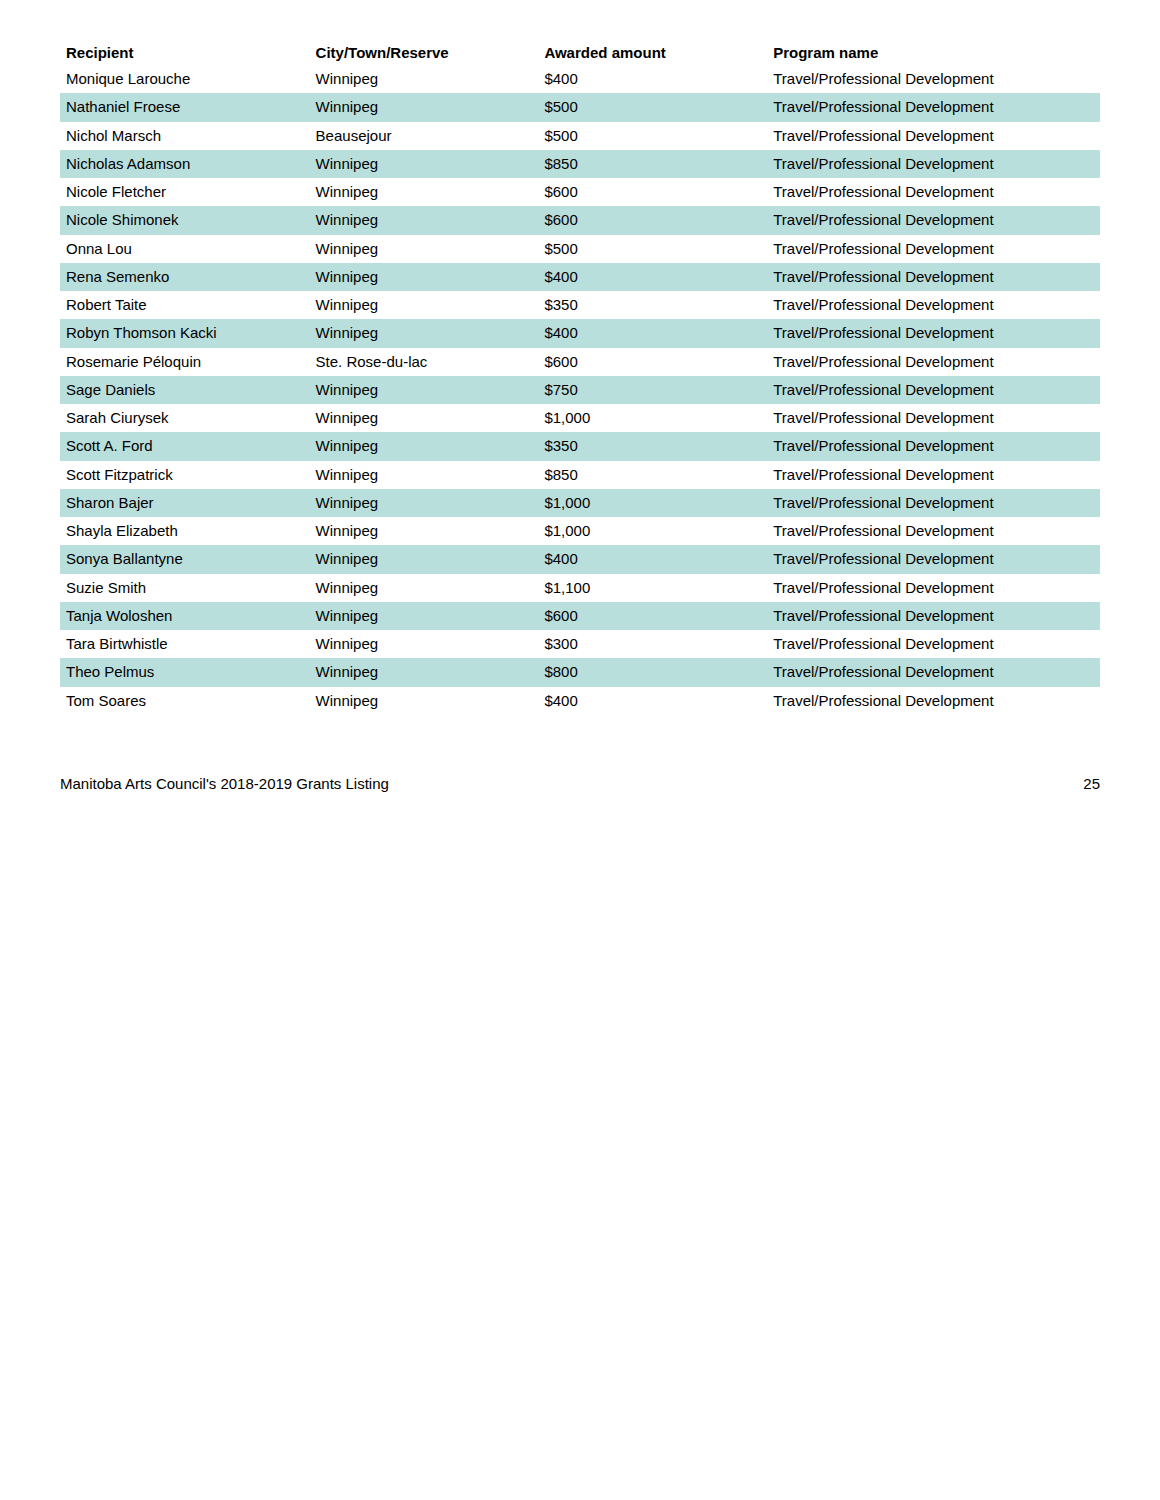| Recipient | City/Town/Reserve | Awarded amount | Program name |
| --- | --- | --- | --- |
| Monique Larouche | Winnipeg | $400 | Travel/Professional Development |
| Nathaniel Froese | Winnipeg | $500 | Travel/Professional Development |
| Nichol Marsch | Beausejour | $500 | Travel/Professional Development |
| Nicholas Adamson | Winnipeg | $850 | Travel/Professional Development |
| Nicole Fletcher | Winnipeg | $600 | Travel/Professional Development |
| Nicole Shimonek | Winnipeg | $600 | Travel/Professional Development |
| Onna Lou | Winnipeg | $500 | Travel/Professional Development |
| Rena Semenko | Winnipeg | $400 | Travel/Professional Development |
| Robert Taite | Winnipeg | $350 | Travel/Professional Development |
| Robyn Thomson Kacki | Winnipeg | $400 | Travel/Professional Development |
| Rosemarie Péloquin | Ste. Rose-du-lac | $600 | Travel/Professional Development |
| Sage Daniels | Winnipeg | $750 | Travel/Professional Development |
| Sarah Ciurysek | Winnipeg | $1,000 | Travel/Professional Development |
| Scott A. Ford | Winnipeg | $350 | Travel/Professional Development |
| Scott Fitzpatrick | Winnipeg | $850 | Travel/Professional Development |
| Sharon Bajer | Winnipeg | $1,000 | Travel/Professional Development |
| Shayla Elizabeth | Winnipeg | $1,000 | Travel/Professional Development |
| Sonya Ballantyne | Winnipeg | $400 | Travel/Professional Development |
| Suzie Smith | Winnipeg | $1,100 | Travel/Professional Development |
| Tanja Woloshen | Winnipeg | $600 | Travel/Professional Development |
| Tara Birtwhistle | Winnipeg | $300 | Travel/Professional Development |
| Theo Pelmus | Winnipeg | $800 | Travel/Professional Development |
| Tom Soares | Winnipeg | $400 | Travel/Professional Development |
Manitoba Arts Council's 2018-2019 Grants Listing 25